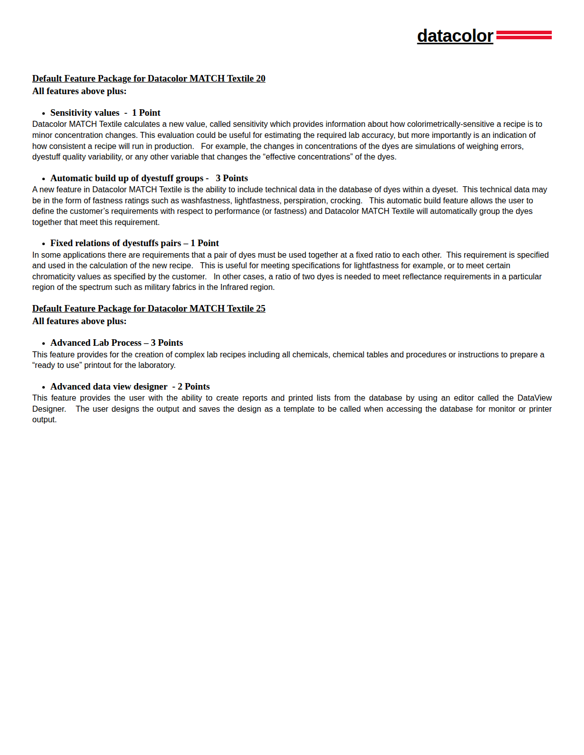datacolor
Default Feature Package for Datacolor MATCH Textile 20
All features above plus:
Sensitivity values - 1 Point
Datacolor MATCH Textile calculates a new value, called sensitivity which provides information about how colorimetrically-sensitive a recipe is to minor concentration changes. This evaluation could be useful for estimating the required lab accuracy, but more importantly is an indication of how consistent a recipe will run in production. For example, the changes in concentrations of the dyes are simulations of weighing errors, dyestuff quality variability, or any other variable that changes the “effective concentrations” of the dyes.
Automatic build up of dyestuff groups - 3 Points
A new feature in Datacolor MATCH Textile is the ability to include technical data in the database of dyes within a dyeset. This technical data may be in the form of fastness ratings such as washfastness, lightfastness, perspiration, crocking. This automatic build feature allows the user to define the customer’s requirements with respect to performance (or fastness) and Datacolor MATCH Textile will automatically group the dyes together that meet this requirement.
Fixed relations of dyestuffs pairs – 1 Point
In some applications there are requirements that a pair of dyes must be used together at a fixed ratio to each other. This requirement is specified and used in the calculation of the new recipe. This is useful for meeting specifications for lightfastness for example, or to meet certain chromaticity values as specified by the customer. In other cases, a ratio of two dyes is needed to meet reflectance requirements in a particular region of the spectrum such as military fabrics in the Infrared region.
Default Feature Package for Datacolor MATCH Textile 25
All features above plus:
Advanced Lab Process – 3 Points
This feature provides for the creation of complex lab recipes including all chemicals, chemical tables and procedures or instructions to prepare a “ready to use” printout for the laboratory.
Advanced data view designer - 2 Points
This feature provides the user with the ability to create reports and printed lists from the database by using an editor called the DataView Designer. The user designs the output and saves the design as a template to be called when accessing the database for monitor or printer output.